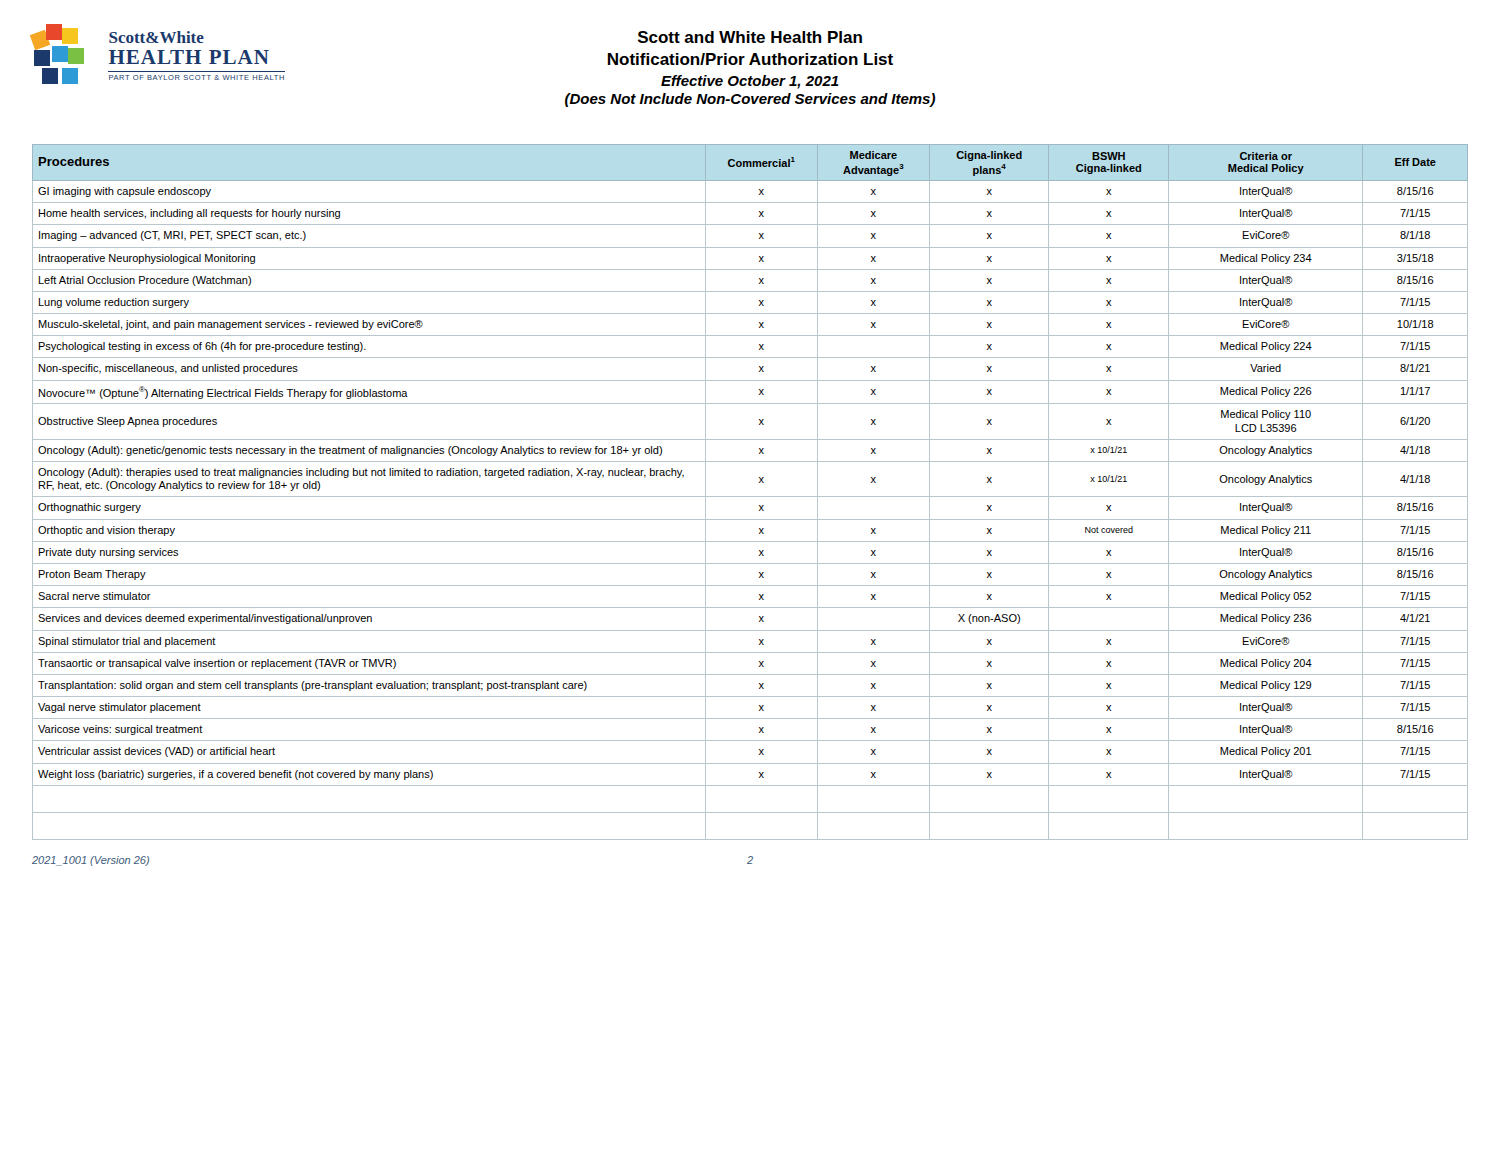Scott&White
HEALTH PLAN
PART OF BAYLOR SCOTT & WHITE HEALTH
Scott and White Health Plan
Notification/Prior Authorization List
Effective October 1, 2021
(Does Not Include Non-Covered Services and Items)
| Procedures | Commercial 1 | Medicare Advantage 3 | Cigna-linked plans 4 | BSWH Cigna-linked | Criteria or Medical Policy | Eff Date |
| --- | --- | --- | --- | --- | --- | --- |
| GI imaging with capsule endoscopy | x | x | x | x | InterQual® | 8/15/16 |
| Home health services, including all requests for hourly nursing | x | x | x | x | InterQual® | 7/1/15 |
| Imaging – advanced (CT, MRI, PET, SPECT scan, etc.) | x | x | x | x | EviCore® | 8/1/18 |
| Intraoperative Neurophysiological Monitoring | x | x | x | x | Medical Policy 234 | 3/15/18 |
| Left Atrial Occlusion Procedure (Watchman) | x | x | x | x | InterQual® | 8/15/16 |
| Lung volume reduction surgery | x | x | x | x | InterQual® | 7/1/15 |
| Musculo-skeletal, joint, and pain management services - reviewed by eviCore® | x | x | x | x | EviCore® | 10/1/18 |
| Psychological testing in excess of 6h (4h for pre-procedure testing). | x | | x | x | Medical Policy 224 | 7/1/15 |
| Non-specific, miscellaneous, and unlisted procedures | x | x | x | x | Varied | 8/1/21 |
| Novocure™ (Optune ® ) Alternating Electrical Fields Therapy for glioblastoma | x | x | x | x | Medical Policy 226 | 1/1/17 |
| Obstructive Sleep Apnea procedures | x | x | x | x | Medical Policy 110 LCD L35396 | 6/1/20 |
| Oncology (Adult): genetic/genomic tests necessary in the treatment of malignancies (Oncology Analytics to review for 18+ yr old) | x | x | x | x 10/1/21 | Oncology Analytics | 4/1/18 |
| Oncology (Adult): therapies used to treat malignancies including but not limited to radiation, targeted radiation, X-ray, nuclear, brachy, RF, heat, etc. (Oncology Analytics to review for 18+ yr old) | x | x | x | x 10/1/21 | Oncology Analytics | 4/1/18 |
| Orthognathic surgery | x | | x | x | InterQual® | 8/15/16 |
| Orthoptic and vision therapy | x | x | x | Not covered | Medical Policy 211 | 7/1/15 |
| Private duty nursing services | x | x | x | x | InterQual® | 8/15/16 |
| Proton Beam Therapy | x | x | x | x | Oncology Analytics | 8/15/16 |
| Sacral nerve stimulator | x | x | x | x | Medical Policy 052 | 7/1/15 |
| Services and devices deemed experimental/investigational/unproven | x | | X (non-ASO) | | Medical Policy 236 | 4/1/21 |
| Spinal stimulator trial and placement | x | x | x | x | EviCore® | 7/1/15 |
| Transaortic or transapical valve insertion or replacement (TAVR or TMVR) | x | x | x | x | Medical Policy 204 | 7/1/15 |
| Transplantation: solid organ and stem cell transplants (pre-transplant evaluation; transplant; post-transplant care) | x | x | x | x | Medical Policy 129 | 7/1/15 |
| Vagal nerve stimulator placement | x | x | x | x | InterQual® | 7/1/15 |
| Varicose veins: surgical treatment | x | x | x | x | InterQual® | 8/15/16 |
| Ventricular assist devices (VAD) or artificial heart | x | x | x | x | Medical Policy 201 | 7/1/15 |
| Weight loss (bariatric) surgeries, if a covered benefit (not covered by many plans) | x | x | x | x | InterQual® | 7/1/15 |
2021_1001 (Version 26) 2